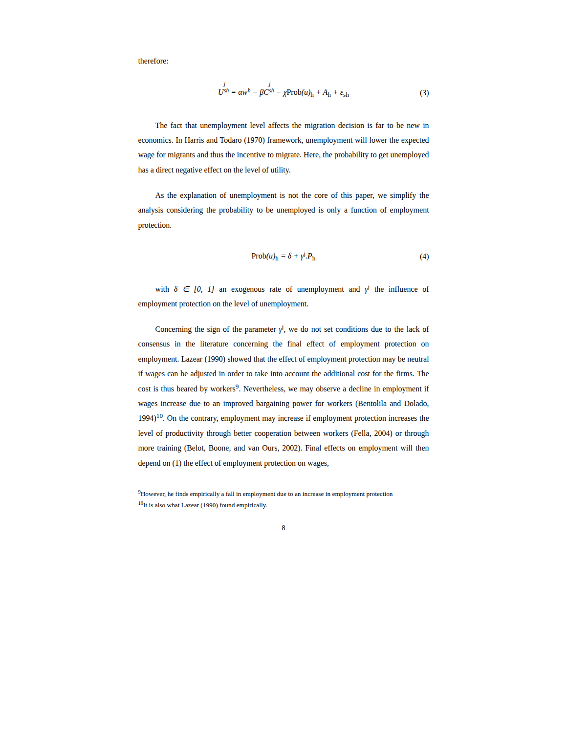therefore:
Ujsh = αw h − βCjsh − χProb(u)h + Ah + εsh
(3)
The fact that unemployment level affects the migration decision is far to be new in economics. In Harris and Todaro (1970) framework, unemployment will lower the expected wage for migrants and thus the incentive to migrate. Here, the probability to get unemployed has a direct negative effect on the level of utility.
As the explanation of unemployment is not the core of this paper, we simplify the analysis considering the probability to be unemployed is only a function of employment protection.
Prob(u)h = δ + γj.Ph
(4)
with δ ∈ [0, 1] an exogenous rate of unemployment and γj the influence of employment protection on the level of unemployment.
Concerning the sign of the parameter γj, we do not set conditions due to the lack of consensus in the literature concerning the final effect of employment protection on employment. Lazear (1990) showed that the effect of employment protection may be neutral if wages can be adjusted in order to take into account the additional cost for the firms. The cost is thus beared by workers9. Nevertheless, we may observe a decline in employment if wages increase due to an improved bargaining power for workers (Bentolila and Dolado, 1994)10. On the contrary, employment may increase if employment protection increases the level of productivity through better cooperation between workers (Fella, 2004) or through more training (Belot, Boone, and van Ours, 2002). Final effects on employment will then depend on (1) the effect of employment protection on wages,
9However, he finds empirically a fall in employment due to an increase in employment protection
10It is also what Lazear (1990) found empirically.
8